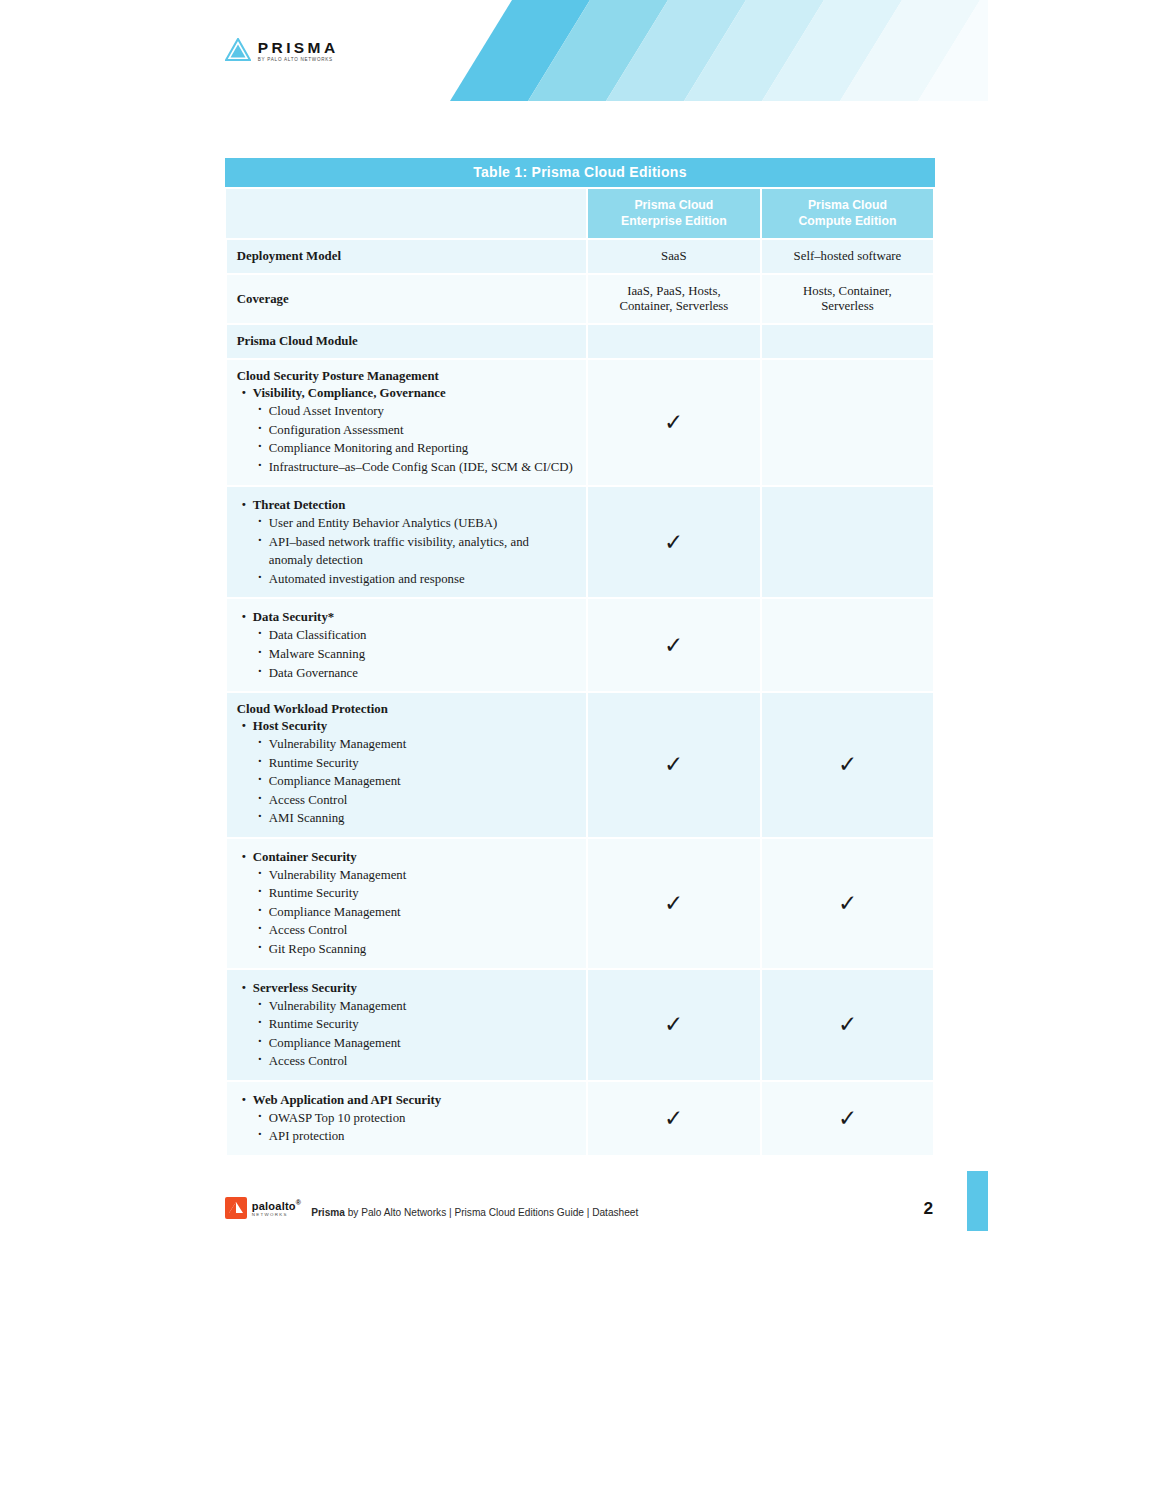PRISMA
BY PALO ALTO NETWORKS
Table 1: Prisma Cloud Editions
| | Prisma Cloud Enterprise Edition | Prisma Cloud Compute Edition |
| --- | --- | --- |
| Deployment Model | SaaS | Self–hosted software |
| Coverage | IaaS, PaaS, Hosts, Container, Serverless | Hosts, Container, Serverless |
| Prisma Cloud Module | | |
| Cloud Security Posture Management Visibility, Compliance, Governance Cloud Asset Inventory Configuration Assessment Compliance Monitoring and Reporting Infrastructure–as–Code Config Scan (IDE, SCM & CI/CD) | ✓ | |
| Threat Detection User and Entity Behavior Analytics (UEBA) API–based network traffic visibility, analytics, and anomaly detection Automated investigation and response | ✓ | |
| Data Security* Data Classification Malware Scanning Data Governance | ✓ | |
| Cloud Workload Protection Host Security Vulnerability Management Runtime Security Compliance Management Access Control AMI Scanning | ✓ | ✓ |
| Container Security Vulnerability Management Runtime Security Compliance Management Access Control Git Repo Scanning | ✓ | ✓ |
| Serverless Security Vulnerability Management Runtime Security Compliance Management Access Control | ✓ | ✓ |
| Web Application and API Security OWASP Top 10 protection API protection | ✓ | ✓ |
paloalto®
NETWORKS
Prisma by Palo Alto Networks | Prisma Cloud Editions Guide | Datasheet
2